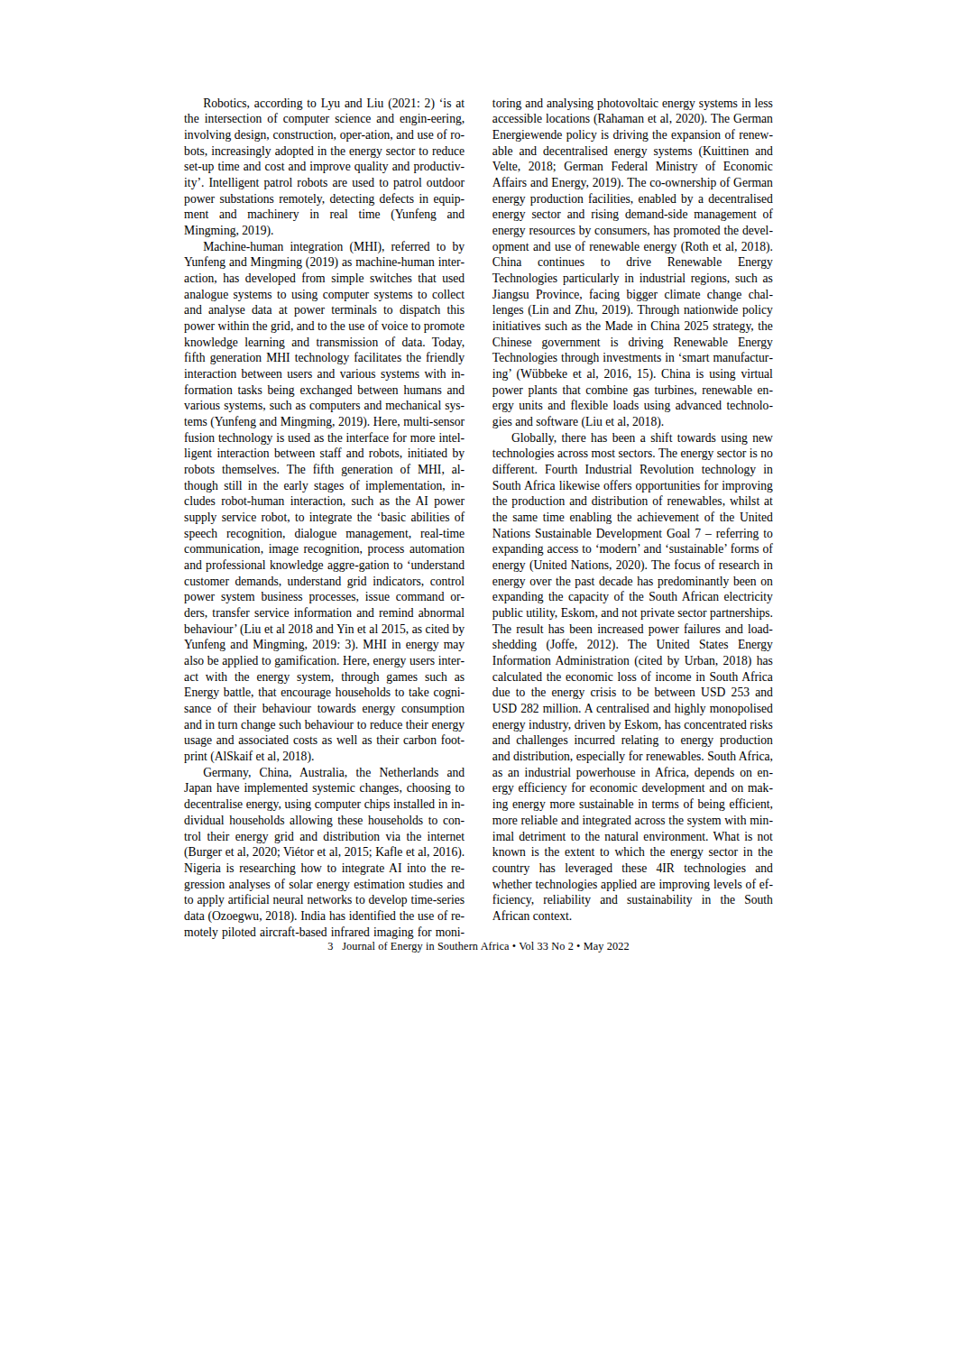Robotics, according to Lyu and Liu (2021: 2) ‘is at the intersection of computer science and engin-eering, involving design, construction, oper-ation, and use of robots, increasingly adopted in the energy sector to reduce set-up time and cost and improve quality and productivity’. Intelligent patrol robots are used to patrol outdoor power substations remotely, detecting defects in equipment and machinery in real time (Yunfeng and Mingming, 2019).
Machine-human integration (MHI), referred to by Yunfeng and Mingming (2019) as machine-human interaction, has developed from simple switches that used analogue systems to using computer systems to collect and analyse data at power terminals to dispatch this power within the grid, and to the use of voice to promote knowledge learning and transmission of data. Today, fifth generation MHI technology facilitates the friendly interaction between users and various systems with information tasks being exchanged between humans and various systems, such as computers and mechanical systems (Yunfeng and Mingming, 2019). Here, multi-sensor fusion technology is used as the interface for more intelligent interaction between staff and robots, initiated by robots themselves. The fifth generation of MHI, although still in the early stages of implementation, includes robot-human interaction, such as the AI power supply service robot, to integrate the ‘basic abilities of speech recognition, dialogue management, real-time communication, image recognition, process automation and professional knowledge aggre-gation to ‘understand customer demands, understand grid indicators, control power system business processes, issue command orders, transfer service information and remind abnormal behaviour’ (Liu et al 2018 and Yin et al 2015, as cited by Yunfeng and Mingming, 2019: 3). MHI in energy may also be applied to gamification. Here, energy users interact with the energy system, through games such as Energy battle, that encourage households to take cognisance of their behaviour towards energy consumption and in turn change such behaviour to reduce their energy usage and associated costs as well as their carbon footprint (AlSkaif et al, 2018).
Germany, China, Australia, the Netherlands and Japan have implemented systemic changes, choosing to decentralise energy, using computer chips installed in individual households allowing these households to control their energy grid and distribution via the internet (Burger et al, 2020; Viétor et al, 2015; Kafle et al, 2016). Nigeria is researching how to integrate AI into the regression analyses of solar energy estimation studies and to apply artificial neural networks to develop time-series data (Ozoegwu, 2018). India has identified the use of remotely piloted aircraft-based infrared imaging for monitoring and analysing photovoltaic energy systems in less accessible locations (Rahaman et al, 2020). The German Energiewende policy is driving the expansion of renewable and decentralised energy systems (Kuittinen and Velte, 2018; German Federal Ministry of Economic Affairs and Energy, 2019). The co-ownership of German energy production facilities, enabled by a decentralised energy sector and rising demand-side management of energy resources by consumers, has promoted the development and use of renewable energy (Roth et al, 2018). China continues to drive Renewable Energy Technologies particularly in industrial regions, such as Jiangsu Province, facing bigger climate change challenges (Lin and Zhu, 2019). Through nationwide policy initiatives such as the Made in China 2025 strategy, the Chinese government is driving Renewable Energy Technologies through investments in ‘smart manufacturing’ (Wübbeke et al, 2016, 15). China is using virtual power plants that combine gas turbines, renewable energy units and flexible loads using advanced technologies and software (Liu et al, 2018).
Globally, there has been a shift towards using new technologies across most sectors. The energy sector is no different. Fourth Industrial Revolution technology in South Africa likewise offers opportunities for improving the production and distribution of renewables, whilst at the same time enabling the achievement of the United Nations Sustainable Development Goal 7 – referring to expanding access to ‘modern’ and ‘sustainable’ forms of energy (United Nations, 2020). The focus of research in energy over the past decade has predominantly been on expanding the capacity of the South African electricity public utility, Eskom, and not private sector partnerships. The result has been increased power failures and load-shedding (Joffe, 2012). The United States Energy Information Administration (cited by Urban, 2018) has calculated the economic loss of income in South Africa due to the energy crisis to be between USD 253 and USD 282 million. A centralised and highly monopolised energy industry, driven by Eskom, has concentrated risks and challenges incurred relating to energy production and distribution, especially for renewables. South Africa, as an industrial powerhouse in Africa, depends on energy efficiency for economic development and on making energy more sustainable in terms of being efficient, more reliable and integrated across the system with minimal detriment to the natural environment. What is not known is the extent to which the energy sector in the country has leveraged these 4IR technologies and whether technologies applied are improving levels of efficiency, reliability and sustainability in the South African context.
3 Journal of Energy in Southern Africa • Vol 33 No 2 • May 2022